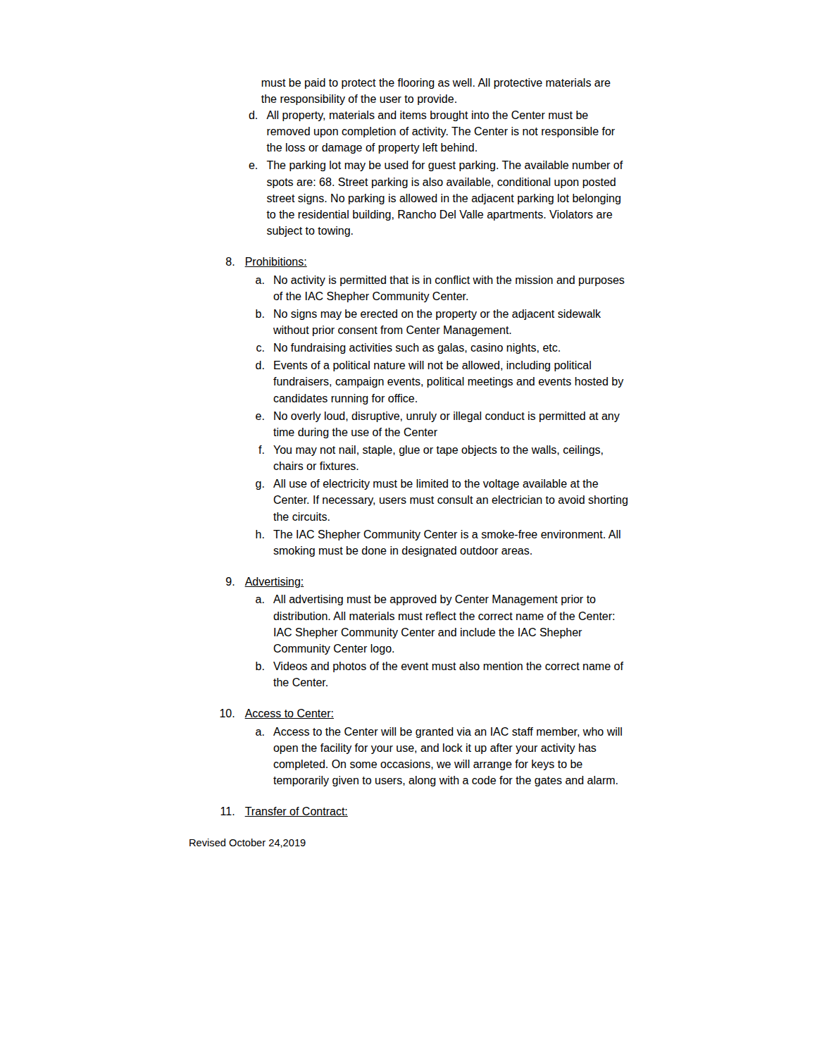must be paid to protect the flooring as well. All protective materials are the responsibility of the user to provide.
All property, materials and items brought into the Center must be removed upon completion of activity. The Center is not responsible for the loss or damage of property left behind.
The parking lot may be used for guest parking. The available number of spots are: 68. Street parking is also available, conditional upon posted street signs. No parking is allowed in the adjacent parking lot belonging to the residential building, Rancho Del Valle apartments. Violators are subject to towing.
Prohibitions:
No activity is permitted that is in conflict with the mission and purposes of the IAC Shepher Community Center.
No signs may be erected on the property or the adjacent sidewalk without prior consent from Center Management.
No fundraising activities such as galas, casino nights, etc.
Events of a political nature will not be allowed, including political fundraisers, campaign events, political meetings and events hosted by candidates running for office.
No overly loud, disruptive, unruly or illegal conduct is permitted at any time during the use of the Center
You may not nail, staple, glue or tape objects to the walls, ceilings, chairs or fixtures.
All use of electricity must be limited to the voltage available at the Center. If necessary, users must consult an electrician to avoid shorting the circuits.
The IAC Shepher Community Center is a smoke-free environment. All smoking must be done in designated outdoor areas.
Advertising:
All advertising must be approved by Center Management prior to distribution. All materials must reflect the correct name of the Center: IAC Shepher Community Center and include the IAC Shepher Community Center logo.
Videos and photos of the event must also mention the correct name of the Center.
Access to Center:
Access to the Center will be granted via an IAC staff member, who will open the facility for your use, and lock it up after your activity has completed. On some occasions, we will arrange for keys to be temporarily given to users, along with a code for the gates and alarm.
Transfer of Contract:
Revised October 24,2019